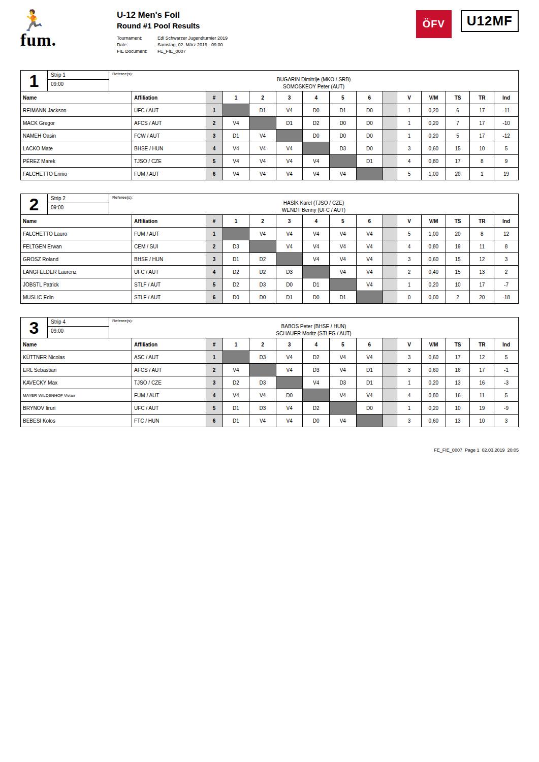🏃️
fum.
U-12 Men's Foil
Round #1 Pool Results
Tournament: Edi Schwarzer Jugendturnier 2019
Date: Samstag, 02. März 2019 - 09:00
FIE Document: FE_FIE_0007
ÖFV
U12MF
1
Strip 1
09:00
Referee(s):
BUGARIN Dimitrije (MKO / SRB)
SOMOSKEOY Peter (AUT)
| Name | Affiliation | # | 1 | 2 | 3 | 4 | 5 | 6 | | V | V/M | TS | TR | Ind |
| --- | --- | --- | --- | --- | --- | --- | --- | --- | --- | --- | --- | --- | --- | --- |
| REIMANN Jackson | UFC / AUT | 1 | | D1 | V4 | D0 | D1 | D0 | | 1 | 0,20 | 6 | 17 | -11 |
| MACK Gregor | AFCS / AUT | 2 | V4 | | D1 | D2 | D0 | D0 | | 1 | 0,20 | 7 | 17 | -10 |
| NAMEH Oasin | FCW / AUT | 3 | D1 | V4 | | D0 | D0 | D0 | | 1 | 0,20 | 5 | 17 | -12 |
| LACKO Mate | BHSE / HUN | 4 | V4 | V4 | V4 | | D3 | D0 | | 3 | 0,60 | 15 | 10 | 5 |
| PÉREZ Marek | TJSO / CZE | 5 | V4 | V4 | V4 | V4 | | D1 | | 4 | 0,80 | 17 | 8 | 9 |
| FALCHETTO Ennio | FUM / AUT | 6 | V4 | V4 | V4 | V4 | V4 | | | 5 | 1,00 | 20 | 1 | 19 |
2
Strip 2
09:00
Referee(s):
HASÍK Karel (TJSO / CZE)
WENDT Benny (UFC / AUT)
| Name | Affiliation | # | 1 | 2 | 3 | 4 | 5 | 6 | | V | V/M | TS | TR | Ind |
| --- | --- | --- | --- | --- | --- | --- | --- | --- | --- | --- | --- | --- | --- | --- |
| FALCHETTO Lauro | FUM / AUT | 1 | | V4 | V4 | V4 | V4 | V4 | | 5 | 1,00 | 20 | 8 | 12 |
| FELTGEN Erwan | CEM / SUI | 2 | D3 | | V4 | V4 | V4 | V4 | | 4 | 0,80 | 19 | 11 | 8 |
| GROSZ Roland | BHSE / HUN | 3 | D1 | D2 | | V4 | V4 | V4 | | 3 | 0,60 | 15 | 12 | 3 |
| LANGFELDER Laurenz | UFC / AUT | 4 | D2 | D2 | D3 | | V4 | V4 | | 2 | 0,40 | 15 | 13 | 2 |
| JÖBSTL Patrick | STLF / AUT | 5 | D2 | D3 | D0 | D1 | | V4 | | 1 | 0,20 | 10 | 17 | -7 |
| MUSLIC Edin | STLF / AUT | 6 | D0 | D0 | D1 | D0 | D1 | | | 0 | 0,00 | 2 | 20 | -18 |
3
Strip 4
09:00
Referee(s):
BABOS Peter (BHSE / HUN)
SCHAUER Moritz (STLFG / AUT)
| Name | Affiliation | # | 1 | 2 | 3 | 4 | 5 | 6 | | V | V/M | TS | TR | Ind |
| --- | --- | --- | --- | --- | --- | --- | --- | --- | --- | --- | --- | --- | --- | --- |
| KÜTTNER Nicolas | ASC / AUT | 1 | | D3 | V4 | D2 | V4 | V4 | | 3 | 0,60 | 17 | 12 | 5 |
| ERL Sebastian | AFCS / AUT | 2 | V4 | | V4 | D3 | V4 | D1 | | 3 | 0,60 | 16 | 17 | -1 |
| KAVECKY Max | TJSO / CZE | 3 | D2 | D3 | | V4 | D3 | D1 | | 1 | 0,20 | 13 | 16 | -3 |
| MAYER-WILDENHOF Vivian | FUM / AUT | 4 | V4 | V4 | D0 | | V4 | V4 | | 4 | 0,80 | 16 | 11 | 5 |
| BRYNOV Iiruri | UFC / AUT | 5 | D1 | D3 | V4 | D2 | | D0 | | 1 | 0,20 | 10 | 19 | -9 |
| BEBESI Kolos | FTC / HUN | 6 | D1 | V4 | V4 | D0 | V4 | | | 3 | 0,60 | 13 | 10 | 3 |
FE_FIE_0007 Page 1 02.03.2019 20:05